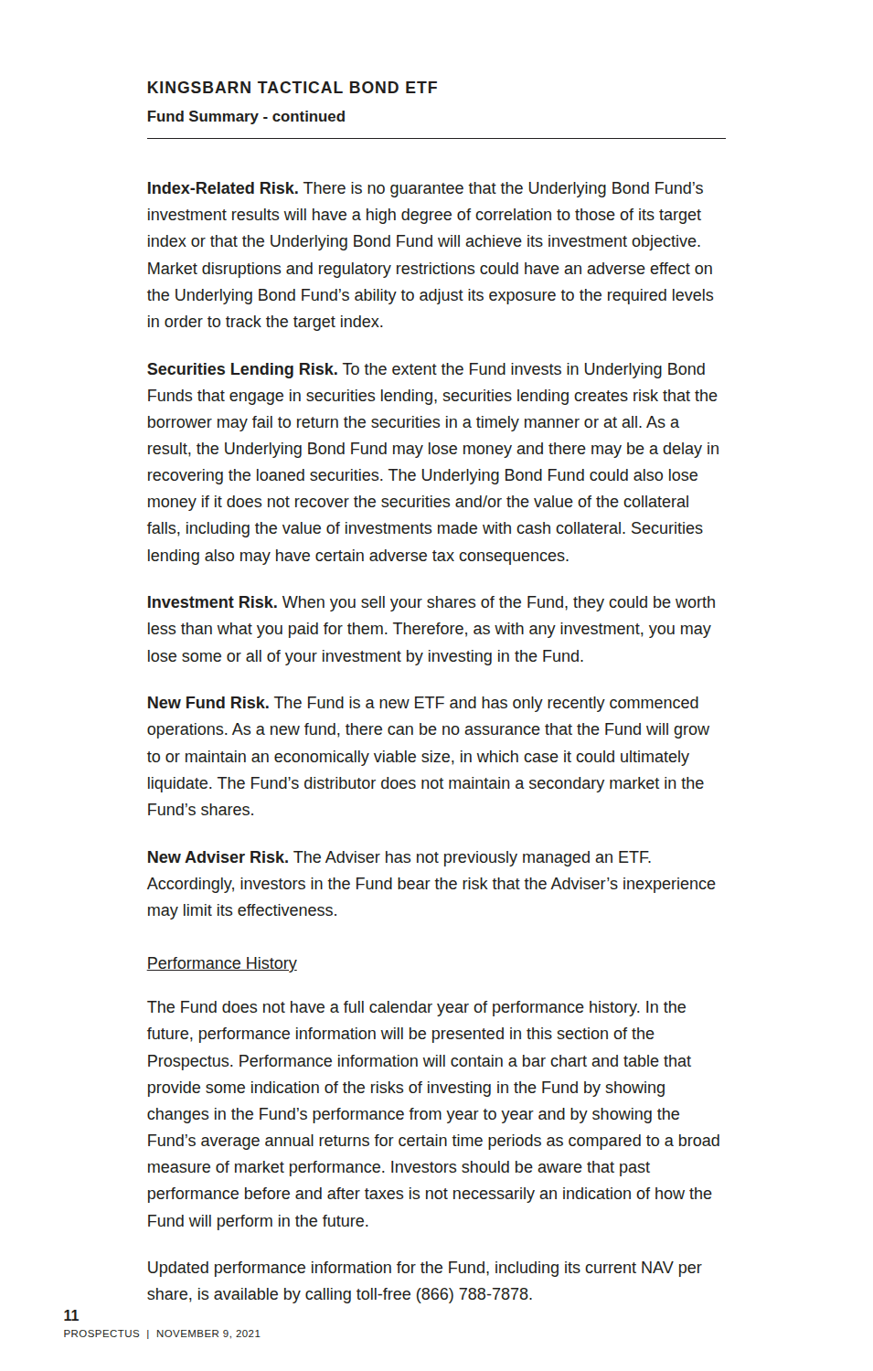Kingsbarn Tactical Bond ETF
Fund Summary - continued
Index-Related Risk. There is no guarantee that the Underlying Bond Fund’s investment results will have a high degree of correlation to those of its target index or that the Underlying Bond Fund will achieve its investment objective. Market disruptions and regulatory restrictions could have an adverse effect on the Underlying Bond Fund’s ability to adjust its exposure to the required levels in order to track the target index.
Securities Lending Risk. To the extent the Fund invests in Underlying Bond Funds that engage in securities lending, securities lending creates risk that the borrower may fail to return the securities in a timely manner or at all. As a result, the Underlying Bond Fund may lose money and there may be a delay in recovering the loaned securities. The Underlying Bond Fund could also lose money if it does not recover the securities and/or the value of the collateral falls, including the value of investments made with cash collateral. Securities lending also may have certain adverse tax consequences.
Investment Risk. When you sell your shares of the Fund, they could be worth less than what you paid for them. Therefore, as with any investment, you may lose some or all of your investment by investing in the Fund.
New Fund Risk. The Fund is a new ETF and has only recently commenced operations. As a new fund, there can be no assurance that the Fund will grow to or maintain an economically viable size, in which case it could ultimately liquidate. The Fund’s distributor does not maintain a secondary market in the Fund’s shares.
New Adviser Risk. The Adviser has not previously managed an ETF. Accordingly, investors in the Fund bear the risk that the Adviser’s inexperience may limit its effectiveness.
Performance History
The Fund does not have a full calendar year of performance history. In the future, performance information will be presented in this section of the Prospectus. Performance information will contain a bar chart and table that provide some indication of the risks of investing in the Fund by showing changes in the Fund’s performance from year to year and by showing the Fund’s average annual returns for certain time periods as compared to a broad measure of market performance. Investors should be aware that past performance before and after taxes is not necessarily an indication of how the Fund will perform in the future.
Updated performance information for the Fund, including its current NAV per share, is available by calling toll-free (866) 788-7878.
11
PROSPECTUS | NOVEMBER 9, 2021